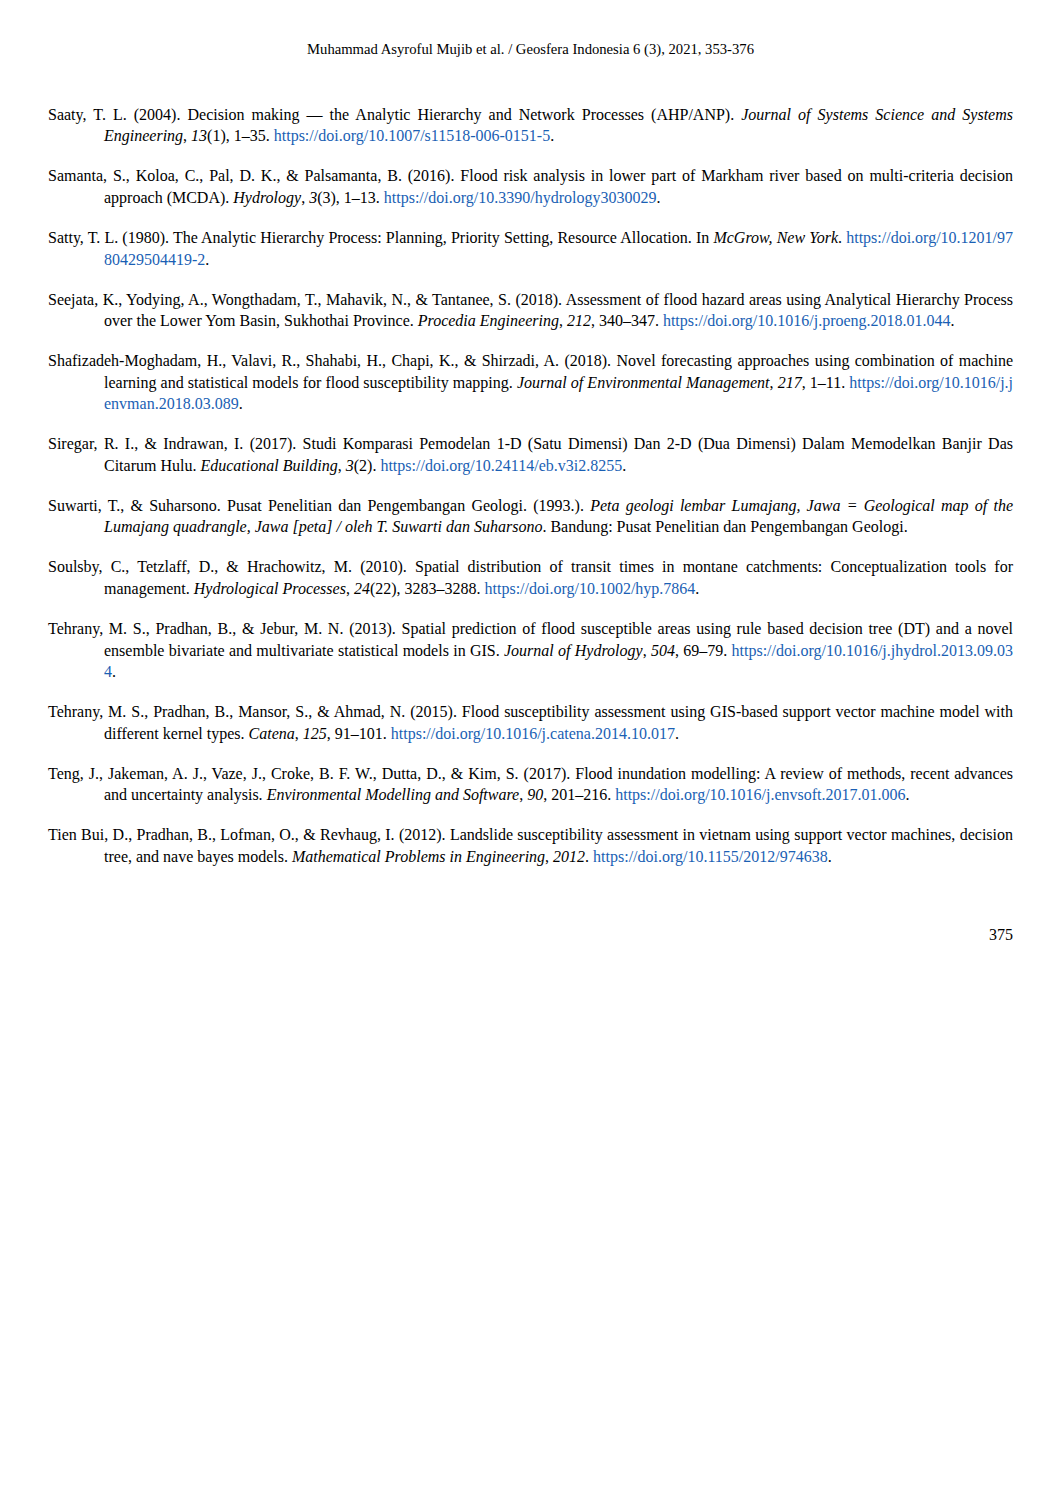Muhammad Asyroful Mujib et al. / Geosfera Indonesia 6 (3), 2021, 353-376
Saaty, T. L. (2004). Decision making — the Analytic Hierarchy and Network Processes (AHP/ANP). Journal of Systems Science and Systems Engineering, 13(1), 1–35. https://doi.org/10.1007/s11518-006-0151-5.
Samanta, S., Koloa, C., Pal, D. K., & Palsamanta, B. (2016). Flood risk analysis in lower part of Markham river based on multi-criteria decision approach (MCDA). Hydrology, 3(3), 1–13. https://doi.org/10.3390/hydrology3030029.
Satty, T. L. (1980). The Analytic Hierarchy Process: Planning, Priority Setting, Resource Allocation. In McGrow, New York. https://doi.org/10.1201/9780429504419-2.
Seejata, K., Yodying, A., Wongthadam, T., Mahavik, N., & Tantanee, S. (2018). Assessment of flood hazard areas using Analytical Hierarchy Process over the Lower Yom Basin, Sukhothai Province. Procedia Engineering, 212, 340–347. https://doi.org/10.1016/j.proeng.2018.01.044.
Shafizadeh-Moghadam, H., Valavi, R., Shahabi, H., Chapi, K., & Shirzadi, A. (2018). Novel forecasting approaches using combination of machine learning and statistical models for flood susceptibility mapping. Journal of Environmental Management, 217, 1–11. https://doi.org/10.1016/j.jenvman.2018.03.089.
Siregar, R. I., & Indrawan, I. (2017). Studi Komparasi Pemodelan 1-D (Satu Dimensi) Dan 2-D (Dua Dimensi) Dalam Memodelkan Banjir Das Citarum Hulu. Educational Building, 3(2). https://doi.org/10.24114/eb.v3i2.8255.
Suwarti, T., & Suharsono. Pusat Penelitian dan Pengembangan Geologi. (1993.). Peta geologi lembar Lumajang, Jawa = Geological map of the Lumajang quadrangle, Jawa [peta] / oleh T. Suwarti dan Suharsono. Bandung: Pusat Penelitian dan Pengembangan Geologi.
Soulsby, C., Tetzlaff, D., & Hrachowitz, M. (2010). Spatial distribution of transit times in montane catchments: Conceptualization tools for management. Hydrological Processes, 24(22), 3283–3288. https://doi.org/10.1002/hyp.7864.
Tehrany, M. S., Pradhan, B., & Jebur, M. N. (2013). Spatial prediction of flood susceptible areas using rule based decision tree (DT) and a novel ensemble bivariate and multivariate statistical models in GIS. Journal of Hydrology, 504, 69–79. https://doi.org/10.1016/j.jhydrol.2013.09.034.
Tehrany, M. S., Pradhan, B., Mansor, S., & Ahmad, N. (2015). Flood susceptibility assessment using GIS-based support vector machine model with different kernel types. Catena, 125, 91–101. https://doi.org/10.1016/j.catena.2014.10.017.
Teng, J., Jakeman, A. J., Vaze, J., Croke, B. F. W., Dutta, D., & Kim, S. (2017). Flood inundation modelling: A review of methods, recent advances and uncertainty analysis. Environmental Modelling and Software, 90, 201–216. https://doi.org/10.1016/j.envsoft.2017.01.006.
Tien Bui, D., Pradhan, B., Lofman, O., & Revhaug, I. (2012). Landslide susceptibility assessment in vietnam using support vector machines, decision tree, and nave bayes models. Mathematical Problems in Engineering, 2012. https://doi.org/10.1155/2012/974638.
375